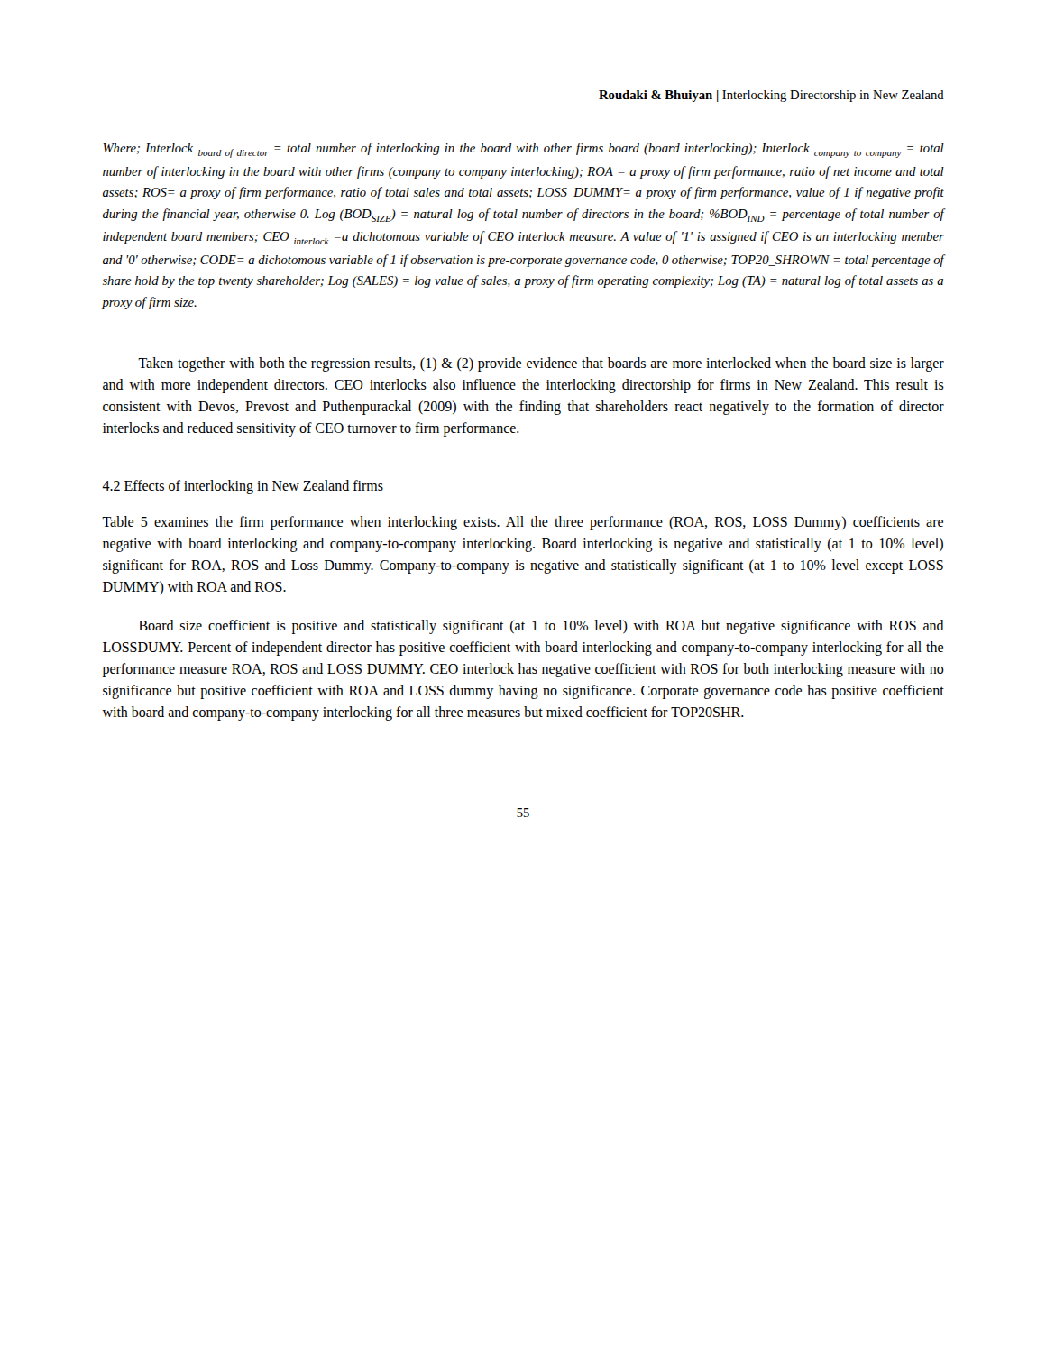Roudaki & Bhuiyan | Interlocking Directorship in New Zealand
Where; Interlock board of director = total number of interlocking in the board with other firms board (board interlocking); Interlock company to company = total number of interlocking in the board with other firms (company to company interlocking); ROA = a proxy of firm performance, ratio of net income and total assets; ROS= a proxy of firm performance, ratio of total sales and total assets; LOSS_DUMMY= a proxy of firm performance, value of 1 if negative profit during the financial year, otherwise 0. Log (BODSIZE) = natural log of total number of directors in the board; %BODIND = percentage of total number of independent board members; CEO interlock =a dichotomous variable of CEO interlock measure. A value of '1' is assigned if CEO is an interlocking member and '0' otherwise; CODE= a dichotomous variable of 1 if observation is pre-corporate governance code, 0 otherwise; TOP20_SHROWN = total percentage of share hold by the top twenty shareholder; Log (SALES) = log value of sales, a proxy of firm operating complexity; Log (TA) = natural log of total assets as a proxy of firm size.
Taken together with both the regression results, (1) & (2) provide evidence that boards are more interlocked when the board size is larger and with more independent directors. CEO interlocks also influence the interlocking directorship for firms in New Zealand. This result is consistent with Devos, Prevost and Puthenpurackal (2009) with the finding that shareholders react negatively to the formation of director interlocks and reduced sensitivity of CEO turnover to firm performance.
4.2 Effects of interlocking in New Zealand firms
Table 5 examines the firm performance when interlocking exists. All the three performance (ROA, ROS, LOSS Dummy) coefficients are negative with board interlocking and company-to-company interlocking. Board interlocking is negative and statistically (at 1 to 10% level) significant for ROA, ROS and Loss Dummy. Company-to-company is negative and statistically significant (at 1 to 10% level except LOSS DUMMY) with ROA and ROS.
Board size coefficient is positive and statistically significant (at 1 to 10% level) with ROA but negative significance with ROS and LOSSDUMY. Percent of independent director has positive coefficient with board interlocking and company-to-company interlocking for all the performance measure ROA, ROS and LOSS DUMMY. CEO interlock has negative coefficient with ROS for both interlocking measure with no significance but positive coefficient with ROA and LOSS dummy having no significance. Corporate governance code has positive coefficient with board and company-to-company interlocking for all three measures but mixed coefficient for TOP20SHR.
55